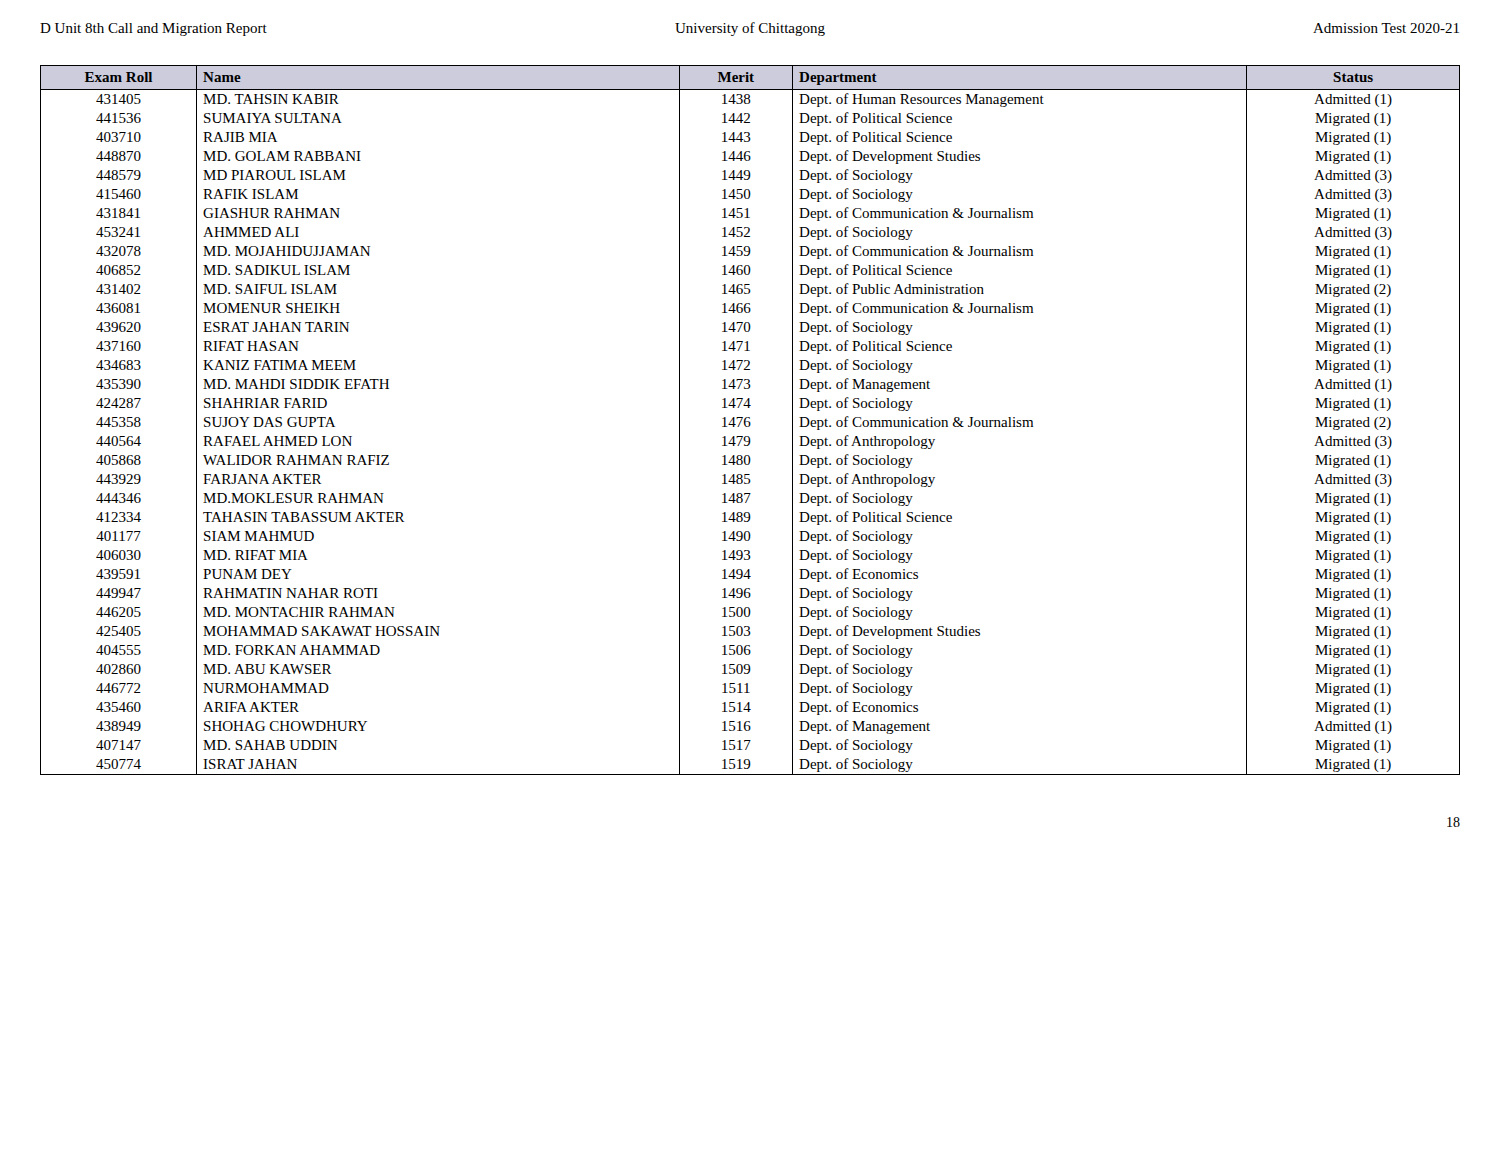D Unit 8th Call and Migration Report
University of Chittagong
Admission Test 2020-21
| Exam Roll | Name | Merit | Department | Status |
| --- | --- | --- | --- | --- |
| 431405 | MD. TAHSIN KABIR | 1438 | Dept. of Human Resources Management | Admitted (1) |
| 441536 | SUMAIYA SULTANA | 1442 | Dept. of Political Science | Migrated (1) |
| 403710 | RAJIB MIA | 1443 | Dept. of Political Science | Migrated (1) |
| 448870 | MD. GOLAM RABBANI | 1446 | Dept. of Development Studies | Migrated (1) |
| 448579 | MD PIAROUL ISLAM | 1449 | Dept. of Sociology | Admitted (3) |
| 415460 | RAFIK ISLAM | 1450 | Dept. of Sociology | Admitted (3) |
| 431841 | GIASHUR RAHMAN | 1451 | Dept. of Communication & Journalism | Migrated (1) |
| 453241 | AHMMED ALI | 1452 | Dept. of Sociology | Admitted (3) |
| 432078 | MD. MOJAHIDUJJAMAN | 1459 | Dept. of Communication & Journalism | Migrated (1) |
| 406852 | MD. SADIKUL ISLAM | 1460 | Dept. of Political Science | Migrated (1) |
| 431402 | MD. SAIFUL ISLAM | 1465 | Dept. of Public Administration | Migrated (2) |
| 436081 | MOMENUR SHEIKH | 1466 | Dept. of Communication & Journalism | Migrated (1) |
| 439620 | ESRAT JAHAN TARIN | 1470 | Dept. of Sociology | Migrated (1) |
| 437160 | RIFAT HASAN | 1471 | Dept. of Political Science | Migrated (1) |
| 434683 | KANIZ FATIMA MEEM | 1472 | Dept. of Sociology | Migrated (1) |
| 435390 | MD. MAHDI SIDDIK EFATH | 1473 | Dept. of Management | Admitted (1) |
| 424287 | SHAHRIAR FARID | 1474 | Dept. of Sociology | Migrated (1) |
| 445358 | SUJOY DAS GUPTA | 1476 | Dept. of Communication & Journalism | Migrated (2) |
| 440564 | RAFAEL AHMED LON | 1479 | Dept. of Anthropology | Admitted (3) |
| 405868 | WALIDOR RAHMAN RAFIZ | 1480 | Dept. of Sociology | Migrated (1) |
| 443929 | FARJANA AKTER | 1485 | Dept. of Anthropology | Admitted (3) |
| 444346 | MD.MOKLESUR RAHMAN | 1487 | Dept. of Sociology | Migrated (1) |
| 412334 | TAHASIN TABASSUM AKTER | 1489 | Dept. of Political Science | Migrated (1) |
| 401177 | SIAM MAHMUD | 1490 | Dept. of Sociology | Migrated (1) |
| 406030 | MD. RIFAT MIA | 1493 | Dept. of Sociology | Migrated (1) |
| 439591 | PUNAM DEY | 1494 | Dept. of Economics | Migrated (1) |
| 449947 | RAHMATIN NAHAR ROTI | 1496 | Dept. of Sociology | Migrated (1) |
| 446205 | MD. MONTACHIR RAHMAN | 1500 | Dept. of Sociology | Migrated (1) |
| 425405 | MOHAMMAD SAKAWAT HOSSAIN | 1503 | Dept. of Development Studies | Migrated (1) |
| 404555 | MD. FORKAN AHAMMAD | 1506 | Dept. of Sociology | Migrated (1) |
| 402860 | MD. ABU KAWSER | 1509 | Dept. of Sociology | Migrated (1) |
| 446772 | NURMOHAMMAD | 1511 | Dept. of Sociology | Migrated (1) |
| 435460 | ARIFA AKTER | 1514 | Dept. of Economics | Migrated (1) |
| 438949 | SHOHAG CHOWDHURY | 1516 | Dept. of Management | Admitted (1) |
| 407147 | MD. SAHAB UDDIN | 1517 | Dept. of Sociology | Migrated (1) |
| 450774 | ISRAT JAHAN | 1519 | Dept. of Sociology | Migrated (1) |
18